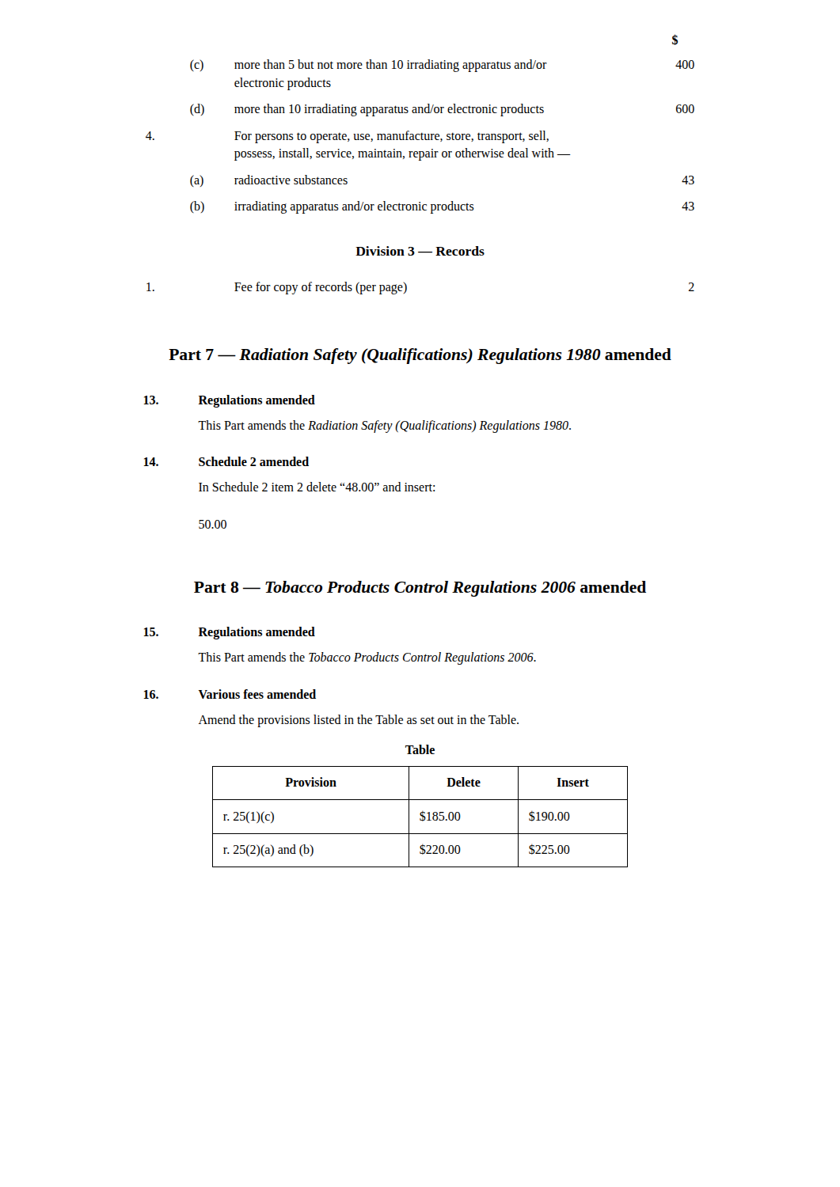$
| | (c) | more than 5 but not more than 10 irradiating apparatus and/or electronic products | 400 |
| | (d) | more than 10 irradiating apparatus and/or electronic products | 600 |
| 4. | | For persons to operate, use, manufacture, store, transport, sell, possess, install, service, maintain, repair or otherwise deal with — | |
| | (a) | radioactive substances | 43 |
| | (b) | irradiating apparatus and/or electronic products | 43 |
Division 3 — Records
| 1. | | Fee for copy of records (per page) | 2 |
Part 7 — Radiation Safety (Qualifications) Regulations 1980 amended
13. Regulations amended
This Part amends the Radiation Safety (Qualifications) Regulations 1980.
14. Schedule 2 amended
In Schedule 2 item 2 delete “48.00” and insert:
50.00
Part 8 — Tobacco Products Control Regulations 2006 amended
15. Regulations amended
This Part amends the Tobacco Products Control Regulations 2006.
16. Various fees amended
Amend the provisions listed in the Table as set out in the Table.
Table
| Provision | Delete | Insert |
| --- | --- | --- |
| r. 25(1)(c) | $185.00 | $190.00 |
| r. 25(2)(a) and (b) | $220.00 | $225.00 |